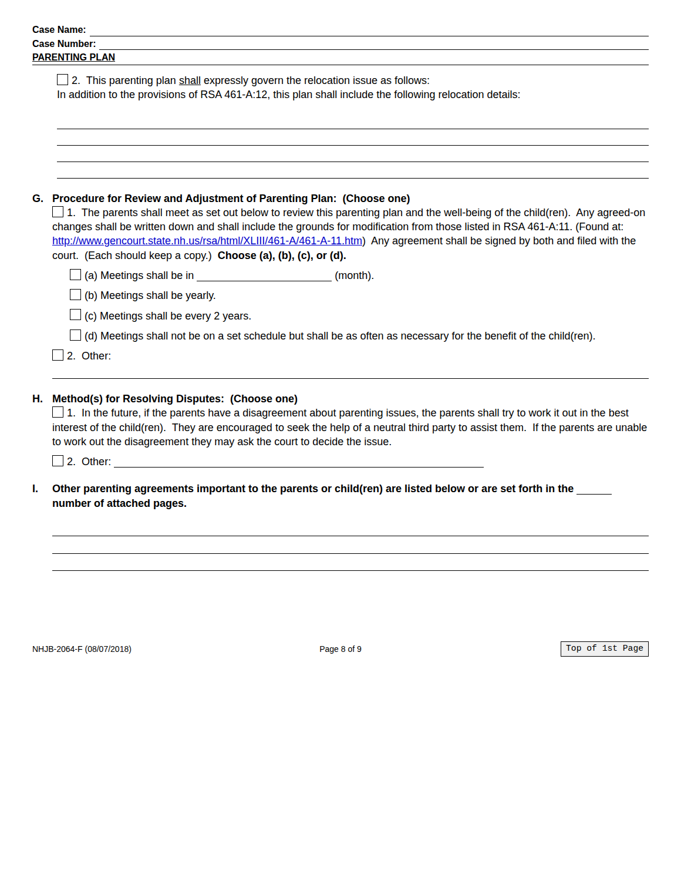Case Name:
Case Number:
PARENTING PLAN
2. This parenting plan shall expressly govern the relocation issue as follows:
In addition to the provisions of RSA 461-A:12, this plan shall include the following relocation details:
G.
Procedure for Review and Adjustment of Parenting Plan: (Choose one)
1. The parents shall meet as set out below to review this parenting plan and the well-being of the child(ren). Any agreed-on changes shall be written down and shall include the grounds for modification from those listed in RSA 461-A:11. (Found at: http://www.gencourt.state.nh.us/rsa/html/XLIII/461-A/461-A-11.htm) Any agreement shall be signed by both and filed with the court. (Each should keep a copy.) Choose (a), (b), (c), or (d).
(a) Meetings shall be in (month).
(b) Meetings shall be yearly.
(c) Meetings shall be every 2 years.
(d) Meetings shall not be on a set schedule but shall be as often as necessary for the benefit of the child(ren).
2. Other:
H.
Method(s) for Resolving Disputes: (Choose one)
1. In the future, if the parents have a disagreement about parenting issues, the parents shall try to work it out in the best interest of the child(ren). They are encouraged to seek the help of a neutral third party to assist them. If the parents are unable to work out the disagreement they may ask the court to decide the issue.
2. Other:
I.
Other parenting agreements important to the parents or child(ren) are listed below or are set forth in the number of attached pages.
NHJB-2064-F (08/07/2018)
Page 8 of 9
Top of 1st Page